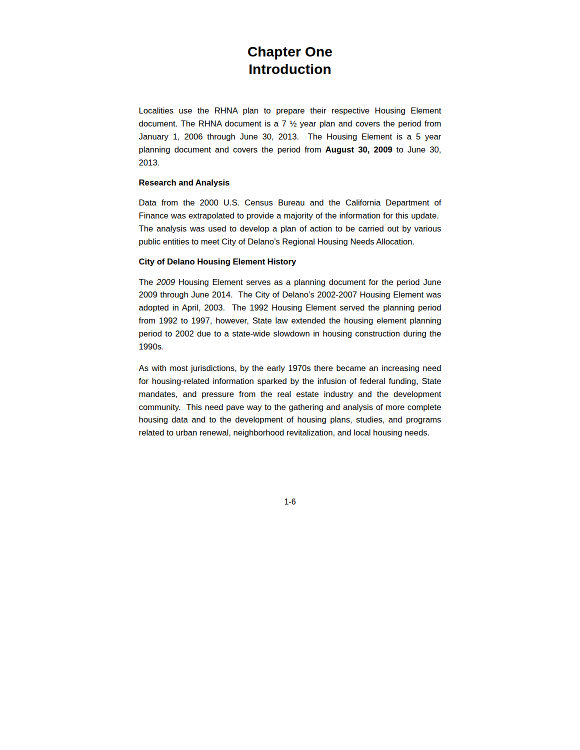Chapter One
Introduction
Localities use the RHNA plan to prepare their respective Housing Element document. The RHNA document is a 7 ½ year plan and covers the period from January 1, 2006 through June 30, 2013. The Housing Element is a 5 year planning document and covers the period from August 30, 2009 to June 30, 2013.
Research and Analysis
Data from the 2000 U.S. Census Bureau and the California Department of Finance was extrapolated to provide a majority of the information for this update. The analysis was used to develop a plan of action to be carried out by various public entities to meet City of Delano’s Regional Housing Needs Allocation.
City of Delano Housing Element History
The 2009 Housing Element serves as a planning document for the period June 2009 through June 2014. The City of Delano’s 2002-2007 Housing Element was adopted in April, 2003. The 1992 Housing Element served the planning period from 1992 to 1997, however, State law extended the housing element planning period to 2002 due to a state-wide slowdown in housing construction during the 1990s.
As with most jurisdictions, by the early 1970s there became an increasing need for housing-related information sparked by the infusion of federal funding, State mandates, and pressure from the real estate industry and the development community. This need pave way to the gathering and analysis of more complete housing data and to the development of housing plans, studies, and programs related to urban renewal, neighborhood revitalization, and local housing needs.
1-6